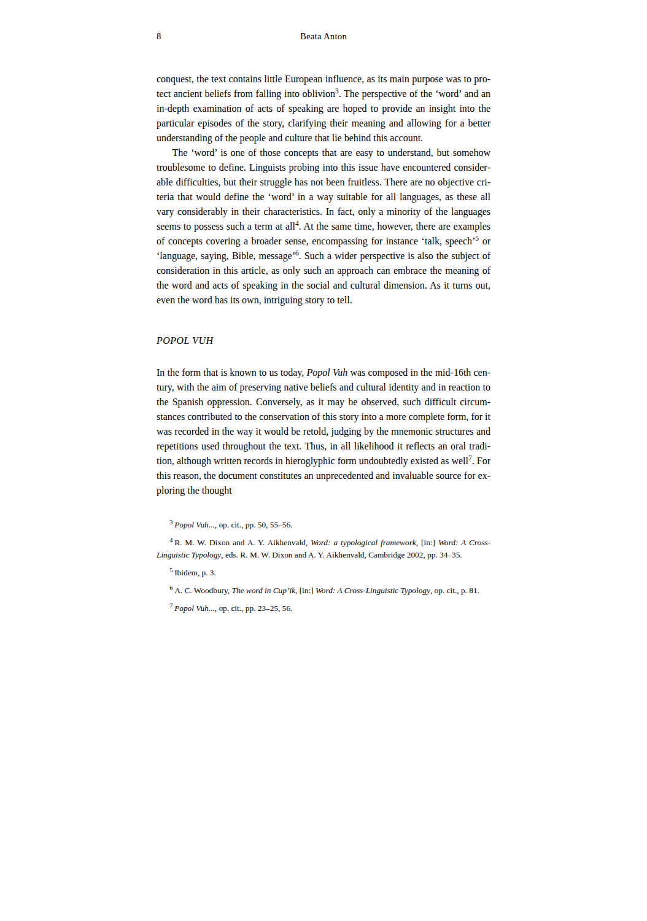8 Beata Anton
conquest, the text contains little European influence, as its main purpose was to protect ancient beliefs from falling into oblivion3. The perspective of the ‘word’ and an in-depth examination of acts of speaking are hoped to provide an insight into the particular episodes of the story, clarifying their meaning and allowing for a better understanding of the people and culture that lie behind this account.
The ‘word’ is one of those concepts that are easy to understand, but somehow troublesome to define. Linguists probing into this issue have encountered considerable difficulties, but their struggle has not been fruitless. There are no objective criteria that would define the ‘word’ in a way suitable for all languages, as these all vary considerably in their characteristics. In fact, only a minority of the languages seems to possess such a term at all4. At the same time, however, there are examples of concepts covering a broader sense, encompassing for instance ‘talk, speech’5 or ‘language, saying, Bible, message’6. Such a wider perspective is also the subject of consideration in this article, as only such an approach can embrace the meaning of the word and acts of speaking in the social and cultural dimension. As it turns out, even the word has its own, intriguing story to tell.
POPOL VUH
In the form that is known to us today, Popol Vuh was composed in the mid-16th century, with the aim of preserving native beliefs and cultural identity and in reaction to the Spanish oppression. Conversely, as it may be observed, such difficult circumstances contributed to the conservation of this story into a more complete form, for it was recorded in the way it would be retold, judging by the mnemonic structures and repetitions used throughout the text. Thus, in all likelihood it reflects an oral tradition, although written records in hieroglyphic form undoubtedly existed as well7. For this reason, the document constitutes an unprecedented and invaluable source for exploring the thought
3 Popol Vuh..., op. cit., pp. 50, 55–56.
4 R. M. W. Dixon and A. Y. Aikhenvald, Word: a typological framework, [in:] Word: A Cross-Linguistic Typology, eds. R. M. W. Dixon and A. Y. Aikhenvald, Cambridge 2002, pp. 34–35.
5 Ibidem, p. 3.
6 A. C. Woodbury, The word in Cup’ik, [in:] Word: A Cross-Linguistic Typology, op. cit., p. 81.
7 Popol Vuh..., op. cit., pp. 23–25, 56.